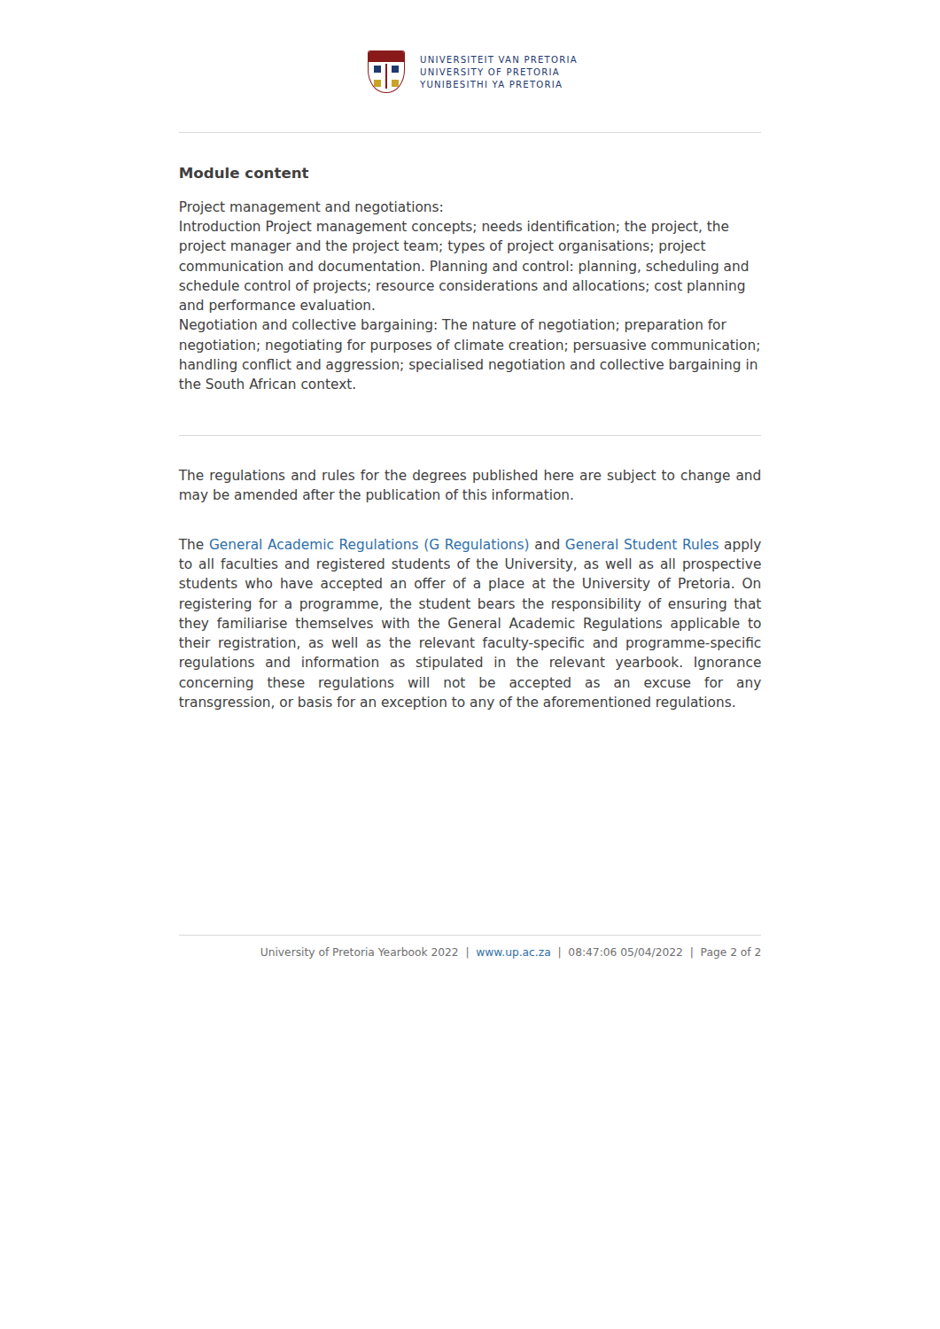Universiteit van Pretoria
University of Pretoria
Yunibesithi ya Pretoria
Module content
Project management and negotiations:
Introduction Project management concepts; needs identification; the project, the project manager and the project team; types of project organisations; project communication and documentation. Planning and control: planning, scheduling and schedule control of projects; resource considerations and allocations; cost planning and performance evaluation.
Negotiation and collective bargaining: The nature of negotiation; preparation for negotiation; negotiating for purposes of climate creation; persuasive communication; handling conflict and aggression; specialised negotiation and collective bargaining in the South African context.
The regulations and rules for the degrees published here are subject to change and may be amended after the publication of this information.
The General Academic Regulations (G Regulations) and General Student Rules apply to all faculties and registered students of the University, as well as all prospective students who have accepted an offer of a place at the University of Pretoria. On registering for a programme, the student bears the responsibility of ensuring that they familiarise themselves with the General Academic Regulations applicable to their registration, as well as the relevant faculty-specific and programme-specific regulations and information as stipulated in the relevant yearbook. Ignorance concerning these regulations will not be accepted as an excuse for any transgression, or basis for an exception to any of the aforementioned regulations.
University of Pretoria Yearbook 2022 | www.up.ac.za | 08:47:06 05/04/2022 | Page 2 of 2